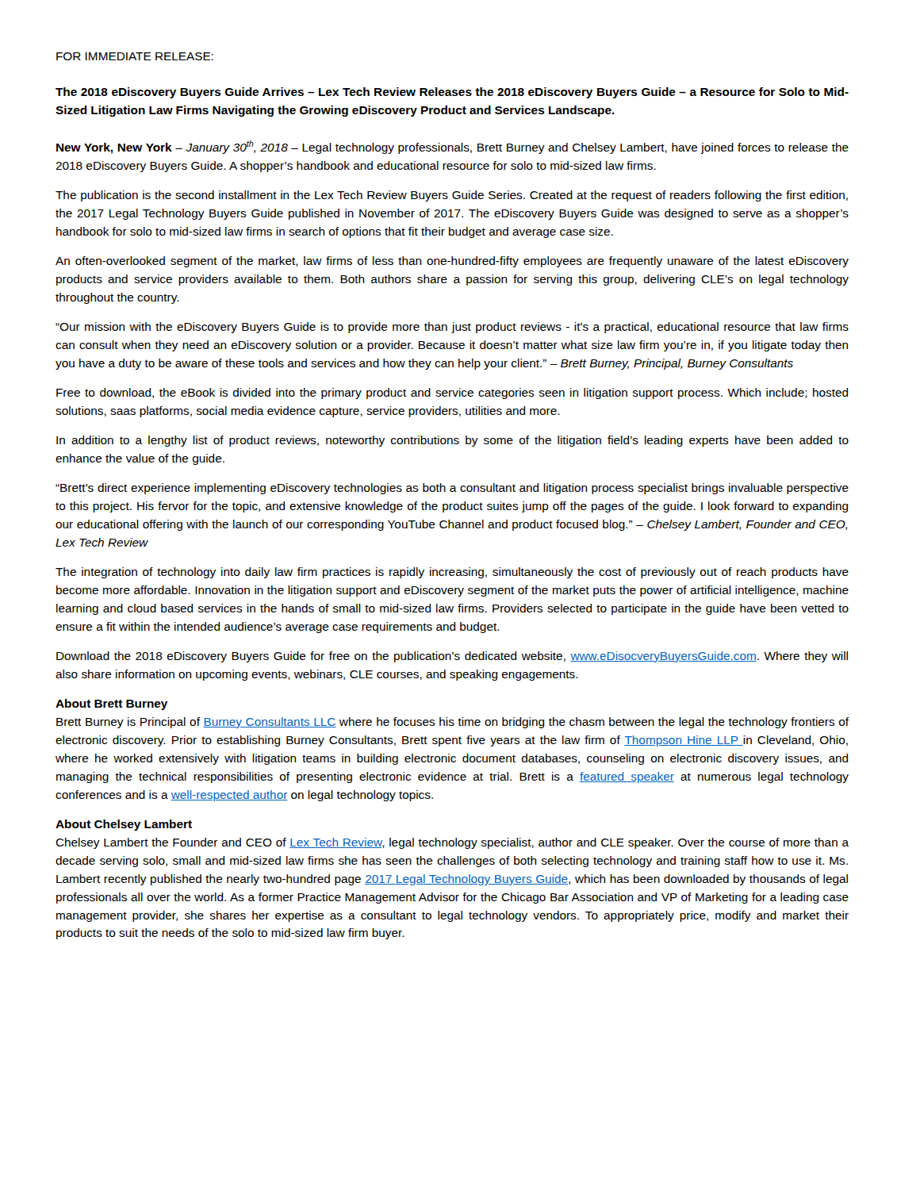FOR IMMEDIATE RELEASE:
The 2018 eDiscovery Buyers Guide Arrives – Lex Tech Review Releases the 2018 eDiscovery Buyers Guide – a Resource for Solo to Mid-Sized Litigation Law Firms Navigating the Growing eDiscovery Product and Services Landscape.
New York, New York – January 30th, 2018 – Legal technology professionals, Brett Burney and Chelsey Lambert, have joined forces to release the 2018 eDiscovery Buyers Guide. A shopper’s handbook and educational resource for solo to mid-sized law firms.
The publication is the second installment in the Lex Tech Review Buyers Guide Series. Created at the request of readers following the first edition, the 2017 Legal Technology Buyers Guide published in November of 2017. The eDiscovery Buyers Guide was designed to serve as a shopper’s handbook for solo to mid-sized law firms in search of options that fit their budget and average case size.
An often-overlooked segment of the market, law firms of less than one-hundred-fifty employees are frequently unaware of the latest eDiscovery products and service providers available to them. Both authors share a passion for serving this group, delivering CLE’s on legal technology throughout the country.
“Our mission with the eDiscovery Buyers Guide is to provide more than just product reviews - it's a practical, educational resource that law firms can consult when they need an eDiscovery solution or a provider. Because it doesn’t matter what size law firm you’re in, if you litigate today then you have a duty to be aware of these tools and services and how they can help your client.” – Brett Burney, Principal, Burney Consultants
Free to download, the eBook is divided into the primary product and service categories seen in litigation support process. Which include; hosted solutions, saas platforms, social media evidence capture, service providers, utilities and more.
In addition to a lengthy list of product reviews, noteworthy contributions by some of the litigation field’s leading experts have been added to enhance the value of the guide.
“Brett’s direct experience implementing eDiscovery technologies as both a consultant and litigation process specialist brings invaluable perspective to this project. His fervor for the topic, and extensive knowledge of the product suites jump off the pages of the guide. I look forward to expanding our educational offering with the launch of our corresponding YouTube Channel and product focused blog.” – Chelsey Lambert, Founder and CEO, Lex Tech Review
The integration of technology into daily law firm practices is rapidly increasing, simultaneously the cost of previously out of reach products have become more affordable. Innovation in the litigation support and eDiscovery segment of the market puts the power of artificial intelligence, machine learning and cloud based services in the hands of small to mid-sized law firms. Providers selected to participate in the guide have been vetted to ensure a fit within the intended audience’s average case requirements and budget.
Download the 2018 eDiscovery Buyers Guide for free on the publication’s dedicated website, www.eDisocveryBuyersGuide.com. Where they will also share information on upcoming events, webinars, CLE courses, and speaking engagements.
About Brett Burney
Brett Burney is Principal of Burney Consultants LLC where he focuses his time on bridging the chasm between the legal the technology frontiers of electronic discovery. Prior to establishing Burney Consultants, Brett spent five years at the law firm of Thompson Hine LLP in Cleveland, Ohio, where he worked extensively with litigation teams in building electronic document databases, counseling on electronic discovery issues, and managing the technical responsibilities of presenting electronic evidence at trial. Brett is a featured speaker at numerous legal technology conferences and is a well-respected author on legal technology topics.
About Chelsey Lambert
Chelsey Lambert the Founder and CEO of Lex Tech Review, legal technology specialist, author and CLE speaker. Over the course of more than a decade serving solo, small and mid-sized law firms she has seen the challenges of both selecting technology and training staff how to use it. Ms. Lambert recently published the nearly two-hundred page 2017 Legal Technology Buyers Guide, which has been downloaded by thousands of legal professionals all over the world. As a former Practice Management Advisor for the Chicago Bar Association and VP of Marketing for a leading case management provider, she shares her expertise as a consultant to legal technology vendors. To appropriately price, modify and market their products to suit the needs of the solo to mid-sized law firm buyer.